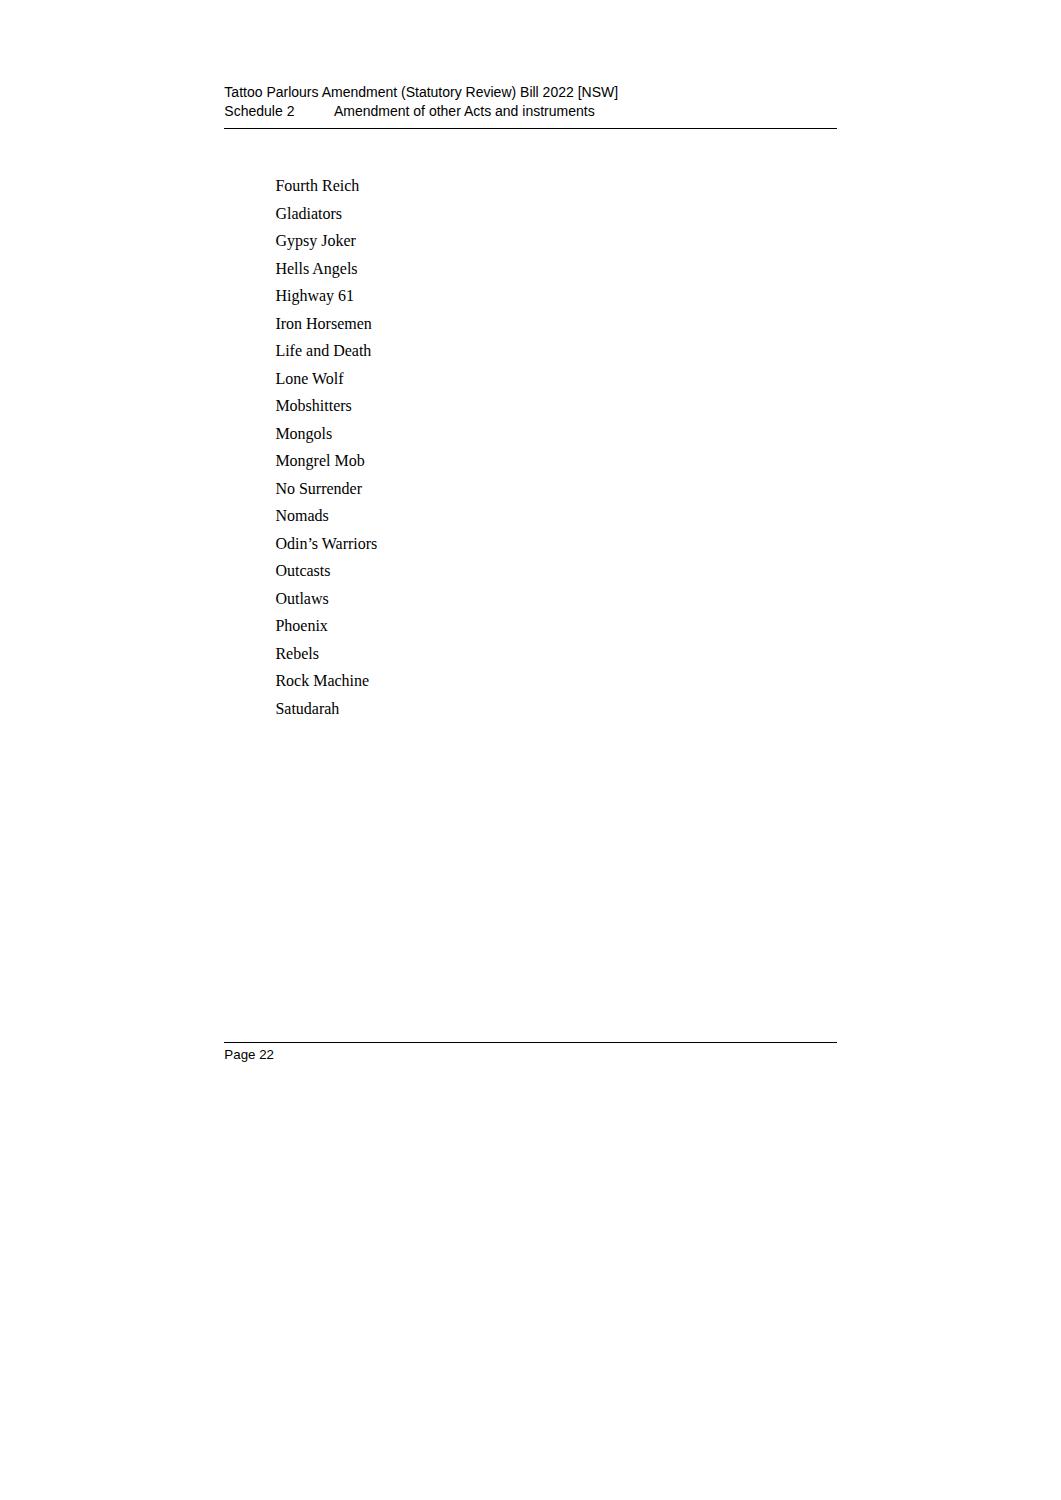Tattoo Parlours Amendment (Statutory Review) Bill 2022 [NSW] Schedule 2 Amendment of other Acts and instruments
Fourth Reich
Gladiators
Gypsy Joker
Hells Angels
Highway 61
Iron Horsemen
Life and Death
Lone Wolf
Mobshitters
Mongols
Mongrel Mob
No Surrender
Nomads
Odin’s Warriors
Outcasts
Outlaws
Phoenix
Rebels
Rock Machine
Satudarah
Page 22